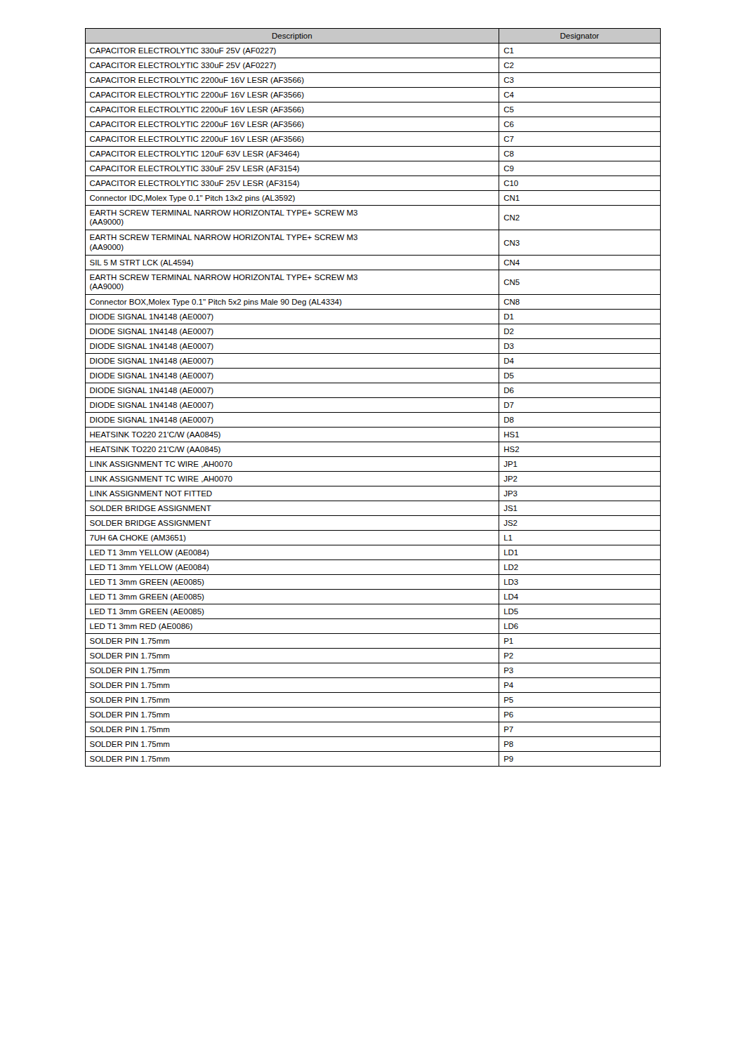| Description | Designator |
| --- | --- |
| CAPACITOR ELECTROLYTIC 330uF 25V (AF0227) | C1 |
| CAPACITOR ELECTROLYTIC 330uF 25V (AF0227) | C2 |
| CAPACITOR ELECTROLYTIC 2200uF 16V LESR (AF3566) | C3 |
| CAPACITOR ELECTROLYTIC 2200uF 16V LESR (AF3566) | C4 |
| CAPACITOR ELECTROLYTIC 2200uF 16V LESR (AF3566) | C5 |
| CAPACITOR ELECTROLYTIC 2200uF 16V LESR (AF3566) | C6 |
| CAPACITOR ELECTROLYTIC 2200uF 16V LESR (AF3566) | C7 |
| CAPACITOR ELECTROLYTIC 120uF 63V LESR (AF3464) | C8 |
| CAPACITOR ELECTROLYTIC 330uF 25V LESR (AF3154) | C9 |
| CAPACITOR ELECTROLYTIC 330uF 25V LESR (AF3154) | C10 |
| Connector IDC,Molex Type 0.1" Pitch 13x2 pins (AL3592) | CN1 |
| EARTH SCREW TERMINAL NARROW HORIZONTAL TYPE+ SCREW M3 (AA9000) | CN2 |
| EARTH SCREW TERMINAL NARROW HORIZONTAL TYPE+ SCREW M3 (AA9000) | CN3 |
| SIL 5 M STRT LCK (AL4594) | CN4 |
| EARTH SCREW TERMINAL NARROW HORIZONTAL TYPE+ SCREW M3 (AA9000) | CN5 |
| Connector BOX,Molex Type 0.1" Pitch 5x2 pins Male 90 Deg (AL4334) | CN8 |
| DIODE SIGNAL 1N4148 (AE0007) | D1 |
| DIODE SIGNAL 1N4148 (AE0007) | D2 |
| DIODE SIGNAL 1N4148 (AE0007) | D3 |
| DIODE SIGNAL 1N4148 (AE0007) | D4 |
| DIODE SIGNAL 1N4148 (AE0007) | D5 |
| DIODE SIGNAL 1N4148 (AE0007) | D6 |
| DIODE SIGNAL 1N4148 (AE0007) | D7 |
| DIODE SIGNAL 1N4148 (AE0007) | D8 |
| HEATSINK TO220 21'C/W (AA0845) | HS1 |
| HEATSINK TO220 21'C/W (AA0845) | HS2 |
| LINK ASSIGNMENT TC WIRE ,AH0070 | JP1 |
| LINK ASSIGNMENT TC WIRE ,AH0070 | JP2 |
| LINK ASSIGNMENT NOT FITTED | JP3 |
| SOLDER BRIDGE ASSIGNMENT | JS1 |
| SOLDER BRIDGE ASSIGNMENT | JS2 |
| 7UH 6A CHOKE (AM3651) | L1 |
| LED T1 3mm YELLOW (AE0084) | LD1 |
| LED T1 3mm YELLOW (AE0084) | LD2 |
| LED T1 3mm GREEN (AE0085) | LD3 |
| LED T1 3mm GREEN (AE0085) | LD4 |
| LED T1 3mm GREEN (AE0085) | LD5 |
| LED T1 3mm RED (AE0086) | LD6 |
| SOLDER PIN 1.75mm | P1 |
| SOLDER PIN 1.75mm | P2 |
| SOLDER PIN 1.75mm | P3 |
| SOLDER PIN 1.75mm | P4 |
| SOLDER PIN 1.75mm | P5 |
| SOLDER PIN 1.75mm | P6 |
| SOLDER PIN 1.75mm | P7 |
| SOLDER PIN 1.75mm | P8 |
| SOLDER PIN 1.75mm | P9 |